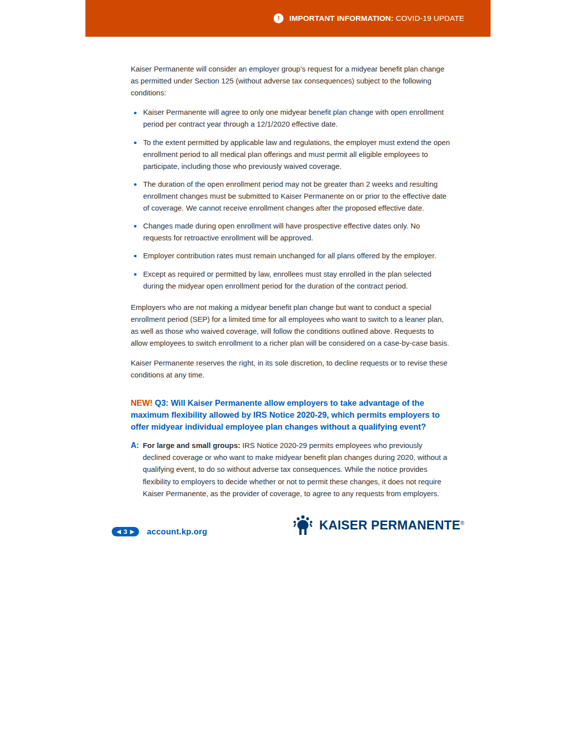! IMPORTANT INFORMATION: COVID-19 UPDATE
Kaiser Permanente will consider an employer group’s request for a midyear benefit plan change as permitted under Section 125 (without adverse tax consequences) subject to the following conditions:
Kaiser Permanente will agree to only one midyear benefit plan change with open enrollment period per contract year through a 12/1/2020 effective date.
To the extent permitted by applicable law and regulations, the employer must extend the open enrollment period to all medical plan offerings and must permit all eligible employees to participate, including those who previously waived coverage.
The duration of the open enrollment period may not be greater than 2 weeks and resulting enrollment changes must be submitted to Kaiser Permanente on or prior to the effective date of coverage. We cannot receive enrollment changes after the proposed effective date.
Changes made during open enrollment will have prospective effective dates only. No requests for retroactive enrollment will be approved.
Employer contribution rates must remain unchanged for all plans offered by the employer.
Except as required or permitted by law, enrollees must stay enrolled in the plan selected during the midyear open enrollment period for the duration of the contract period.
Employers who are not making a midyear benefit plan change but want to conduct a special enrollment period (SEP) for a limited time for all employees who want to switch to a leaner plan, as well as those who waived coverage, will follow the conditions outlined above. Requests to allow employees to switch enrollment to a richer plan will be considered on a case-by-case basis.
Kaiser Permanente reserves the right, in its sole discretion, to decline requests or to revise these conditions at any time.
NEW! Q3: Will Kaiser Permanente allow employers to take advantage of the maximum flexibility allowed by IRS Notice 2020-29, which permits employers to offer midyear individual employee plan changes without a qualifying event?
A:
For large and small groups: IRS Notice 2020-29 permits employees who previously declined coverage or who want to make midyear benefit plan changes during 2020, without a qualifying event, to do so without adverse tax consequences. While the notice provides flexibility to employers to decide whether or not to permit these changes, it does not require Kaiser Permanente, as the provider of coverage, to agree to any requests from employers.
◀3▶ account.kp.org
KAISER PERMANENTE®